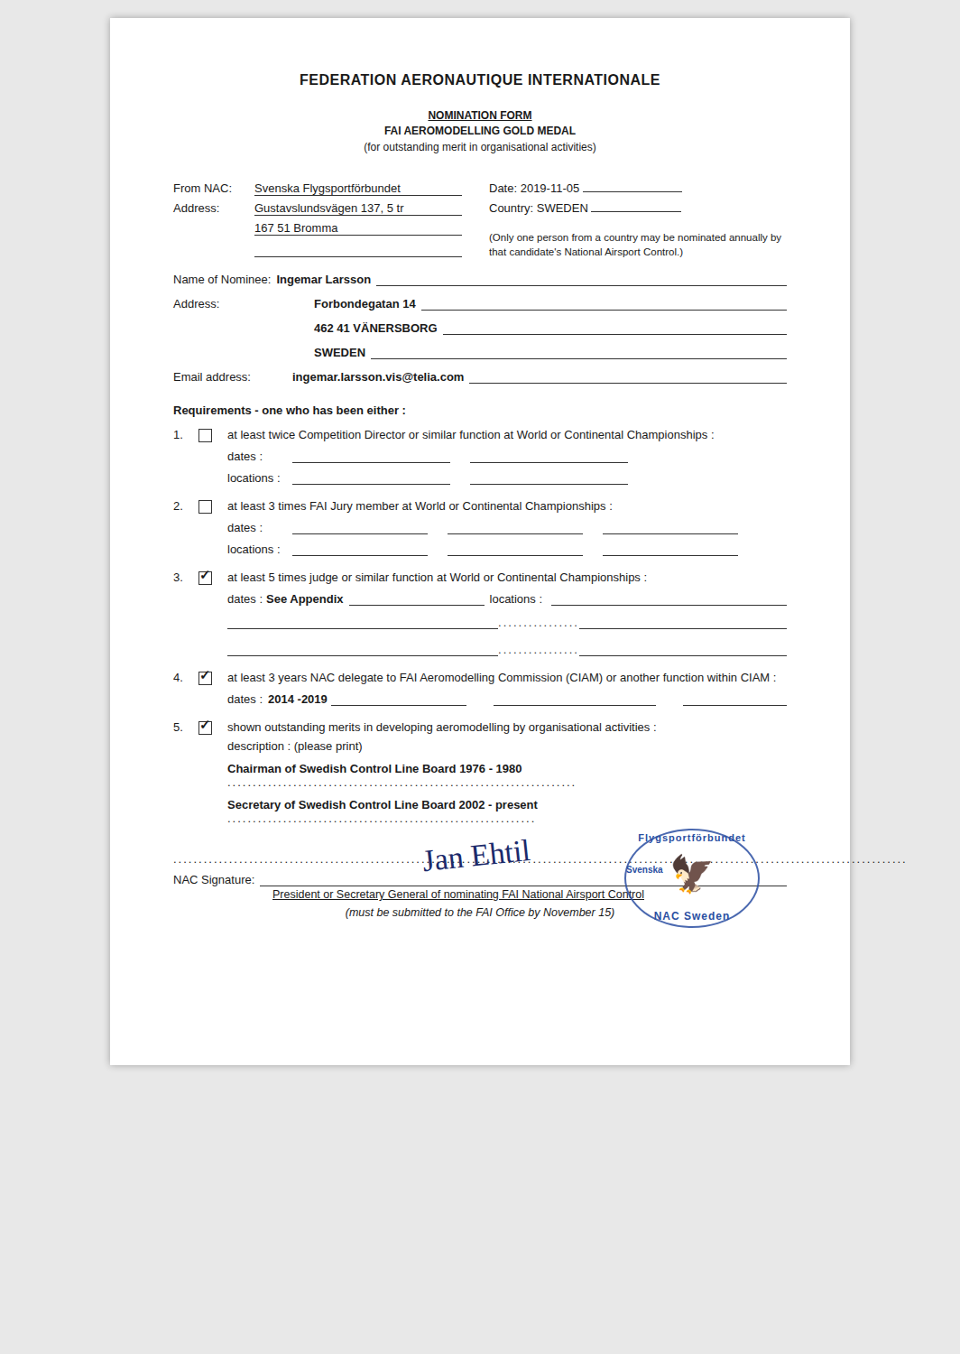FEDERATION AERONAUTIQUE INTERNATIONALE
NOMINATION FORM
FAI AEROMODELLING GOLD MEDAL
(for outstanding merit in organisational activities)
| From NAC: | Svenska Flygsportförbundet | Date: 2019-11-05 |
| Address: | Gustavslundsvägen 137, 5 tr | Country: SWEDEN |
| | 167 51 Bromma | (Only one person from a country may be nominated annually by that candidate's National Airsport Control.) |
Name of Nominee: Ingemar Larsson
Address: Forbondegatan 14
462 41 VÄNERSBORG
SWEDEN
Email address: ingemar.larsson.vis@telia.com
Requirements - one who has been either :
at least twice Competition Director or similar function at World or Continental Championships :
dates :
locations :
at least 3 times FAI Jury member at World or Continental Championships :
dates :
locations :
at least 5 times judge or similar function at World or Continental Championships :
dates : See Appendix locations :
................
................
at least 3 years NAC delegate to FAI Aeromodelling Commission (CIAM) or another function within CIAM :
dates : 2014 -2019
shown outstanding merits in developing aeromodelling by organisational activities :
description : (please print)
Chairman of Swedish Control Line Board 1976 - 1980 .....................................................................
Secretary of Swedish Control Line Board 2002 - present .............................................................
.................................................................................................................................................
NAC Signature: Jan Ehtil
President or Secretary General of nominating FAI National Airsport Control
(must be submitted to the FAI Office by November 15)
Flygsportförbundet
🦅
Svenska
NAC Sweden